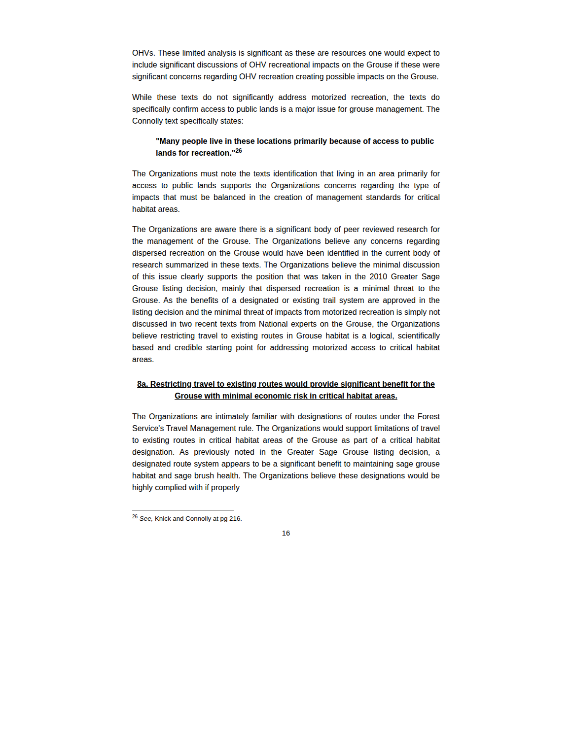OHVs. These limited analysis is significant as these are resources one would expect to include significant discussions of OHV recreational impacts on the Grouse if these were significant concerns regarding OHV recreation creating possible impacts on the Grouse.
While these texts do not significantly address motorized recreation, the texts do specifically confirm access to public lands is a major issue for grouse management. The Connolly text specifically states:
"Many people live in these locations primarily because of access to public lands for recreation."26
The Organizations must note the texts identification that living in an area primarily for access to public lands supports the Organizations concerns regarding the type of impacts that must be balanced in the creation of management standards for critical habitat areas.
The Organizations are aware there is a significant body of peer reviewed research for the management of the Grouse. The Organizations believe any concerns regarding dispersed recreation on the Grouse would have been identified in the current body of research summarized in these texts. The Organizations believe the minimal discussion of this issue clearly supports the position that was taken in the 2010 Greater Sage Grouse listing decision, mainly that dispersed recreation is a minimal threat to the Grouse. As the benefits of a designated or existing trail system are approved in the listing decision and the minimal threat of impacts from motorized recreation is simply not discussed in two recent texts from National experts on the Grouse, the Organizations believe restricting travel to existing routes in Grouse habitat is a logical, scientifically based and credible starting point for addressing motorized access to critical habitat areas.
8a. Restricting travel to existing routes would provide significant benefit for the Grouse with minimal economic risk in critical habitat areas.
The Organizations are intimately familiar with designations of routes under the Forest Service's Travel Management rule. The Organizations would support limitations of travel to existing routes in critical habitat areas of the Grouse as part of a critical habitat designation. As previously noted in the Greater Sage Grouse listing decision, a designated route system appears to be a significant benefit to maintaining sage grouse habitat and sage brush health. The Organizations believe these designations would be highly complied with if properly
26 See, Knick and Connolly at pg 216.
16